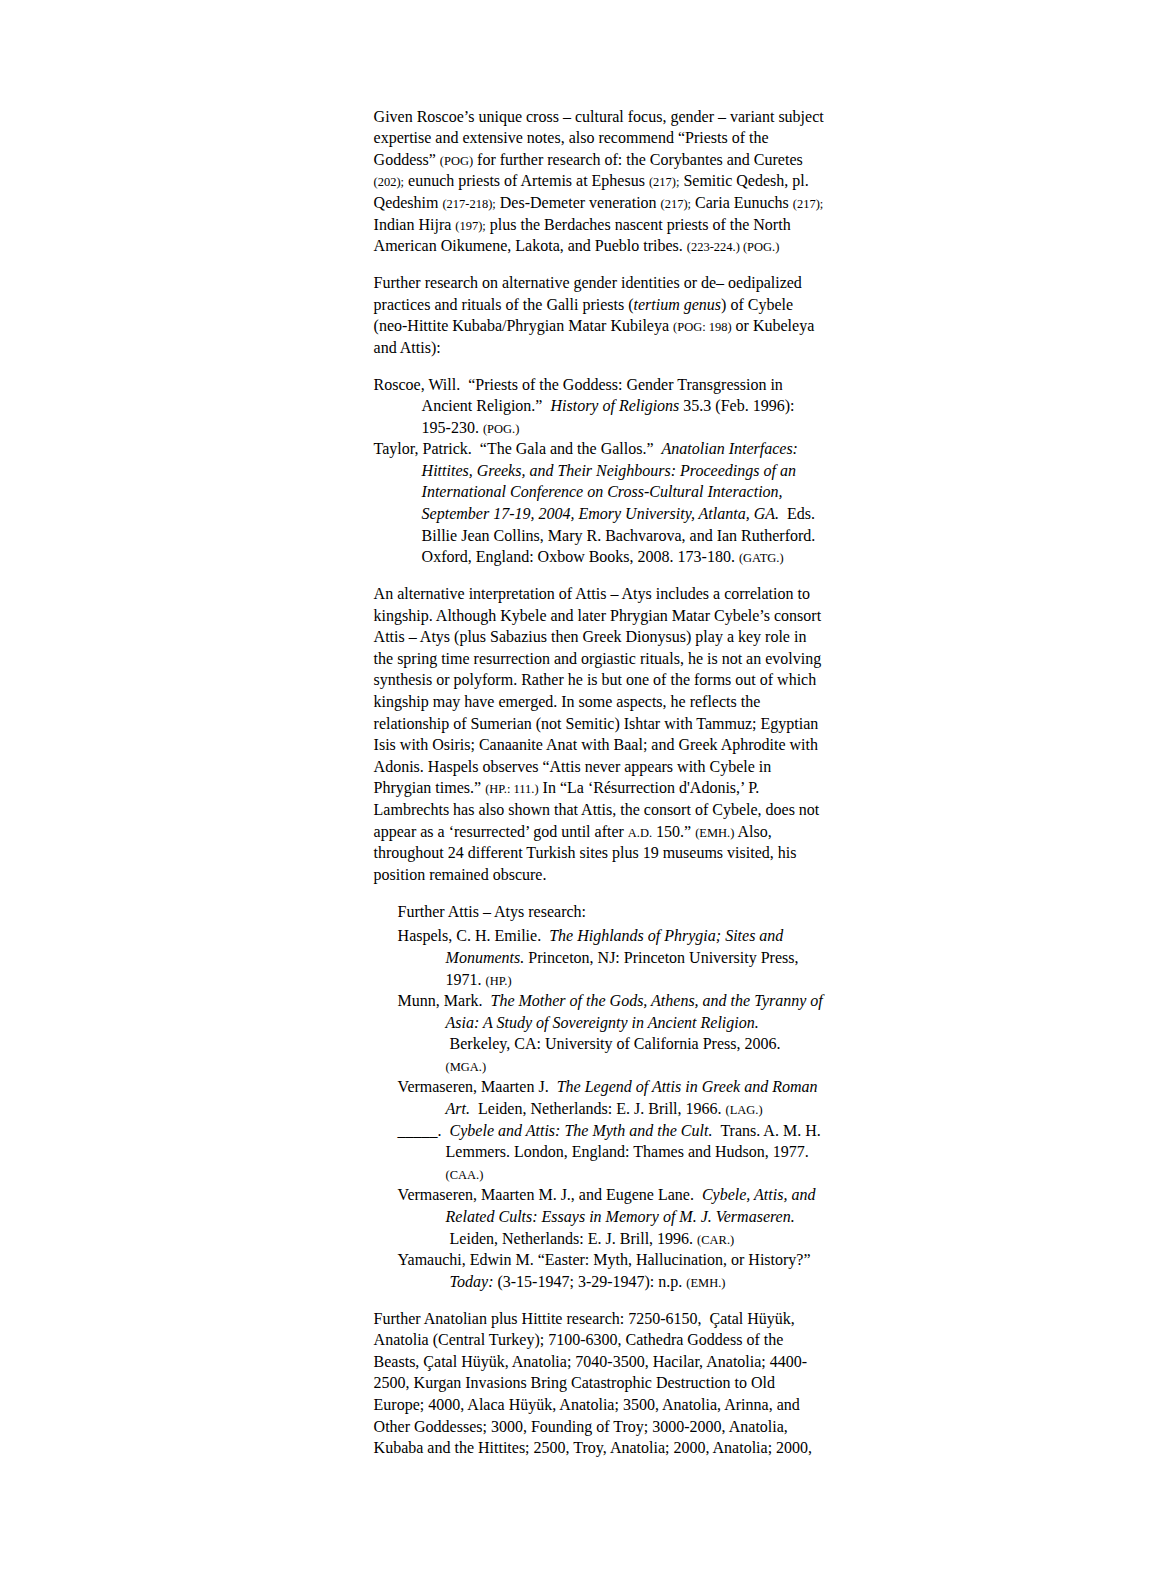Given Roscoe’s unique cross – cultural focus, gender – variant subject expertise and extensive notes, also recommend “Priests of the Goddess” (POG) for further research of: the Corybantes and Curetes (202); eunuch priests of Artemis at Ephesus (217); Semitic Qedesh, pl. Qedeshim (217-218); Des-Demeter veneration (217); Caria Eunuchs (217); Indian Hijra (197); plus the Berdaches nascent priests of the North American Oikumene, Lakota, and Pueblo tribes. (223-224.) (POG.)
Further research on alternative gender identities or de– oedipalized practices and rituals of the Galli priests (tertium genus) of Cybele (neo-Hittite Kubaba/Phrygian Matar Kubileya (POG: 198) or Kubeleya and Attis):
Roscoe, Will. “Priests of the Goddess: Gender Transgression in Ancient Religion.” History of Religions 35.3 (Feb. 1996): 195-230. (POG.)
Taylor, Patrick. “The Gala and the Gallos.” Anatolian Interfaces: Hittites, Greeks, and Their Neighbours: Proceedings of an International Conference on Cross-Cultural Interaction, September 17-19, 2004, Emory University, Atlanta, GA. Eds. Billie Jean Collins, Mary R. Bachvarova, and Ian Rutherford. Oxford, England: Oxbow Books, 2008. 173-180. (GATG.)
An alternative interpretation of Attis – Atys includes a correlation to kingship. Although Kybele and later Phrygian Matar Cybele’s consort Attis – Atys (plus Sabazius then Greek Dionysus) play a key role in the spring time resurrection and orgiastic rituals, he is not an evolving synthesis or polyform. Rather he is but one of the forms out of which kingship may have emerged. In some aspects, he reflects the relationship of Sumerian (not Semitic) Ishtar with Tammuz; Egyptian Isis with Osiris; Canaanite Anat with Baal; and Greek Aphrodite with Adonis. Haspels observes “Attis never appears with Cybele in Phrygian times.” (HP.: 111.) In “La ‘Résurrection d'Adonis,’ P. Lambrechts has also shown that Attis, the consort of Cybele, does not appear as a ‘resurrected’ god until after A.D. 150.” (EMH.) Also, throughout 24 different Turkish sites plus 19 museums visited, his position remained obscure.
Further Attis – Atys research:
Haspels, C. H. Emilie. The Highlands of Phrygia; Sites and Monuments. Princeton, NJ: Princeton University Press, 1971. (HP.)
Munn, Mark. The Mother of the Gods, Athens, and the Tyranny of Asia: A Study of Sovereignty in Ancient Religion. Berkeley, CA: University of California Press, 2006. (MGA.)
Vermaseren, Maarten J. The Legend of Attis in Greek and Roman Art. Leiden, Netherlands: E. J. Brill, 1966. (LAG.)
_____. Cybele and Attis: The Myth and the Cult. Trans. A. M. H. Lemmers. London, England: Thames and Hudson, 1977. (CAA.)
Vermaseren, Maarten M. J., and Eugene Lane. Cybele, Attis, and Related Cults: Essays in Memory of M. J. Vermaseren. Leiden, Netherlands: E. J. Brill, 1996. (CAR.)
Yamauchi, Edwin M. “Easter: Myth, Hallucination, or History?” Today: (3-15-1947; 3-29-1947): n.p. (EMH.)
Further Anatolian plus Hittite research: 7250-6150, Çatal Hüyük, Anatolia (Central Turkey); 7100-6300, Cathedra Goddess of the Beasts, Çatal Hüyük, Anatolia; 7040-3500, Hacilar, Anatolia; 4400-2500, Kurgan Invasions Bring Catastrophic Destruction to Old Europe; 4000, Alaca Hüyük, Anatolia; 3500, Anatolia, Arinna, and Other Goddesses; 3000, Founding of Troy; 3000-2000, Anatolia, Kubaba and the Hittites; 2500, Troy, Anatolia; 2000, Anatolia; 2000,